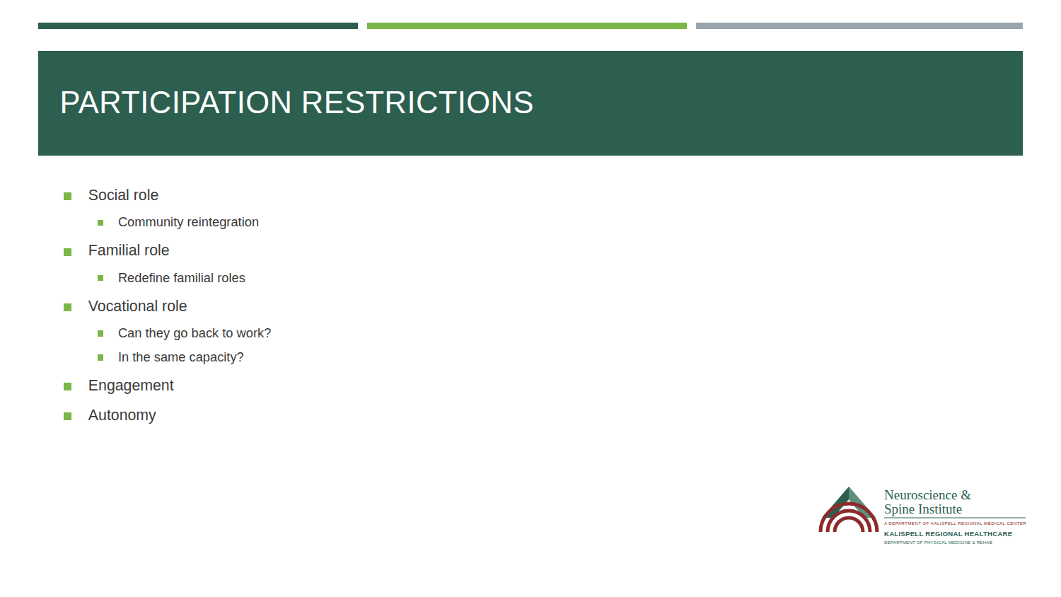Participation Restrictions
Social role
Community reintegration
Familial role
Redefine familial roles
Vocational role
Can they go back to work?
In the same capacity?
Engagement
Autonomy
Neuroscience & Spine Institute — Kalispell Regional Healthcare Neuroscience & Spine Institute A DEPARTMENT OF KALISPELL REGIONAL MEDICAL CENTER KALISPELL REGIONAL HEALTHCARE DEPARTMENT OF PHYSICAL MEDICINE & REHAB